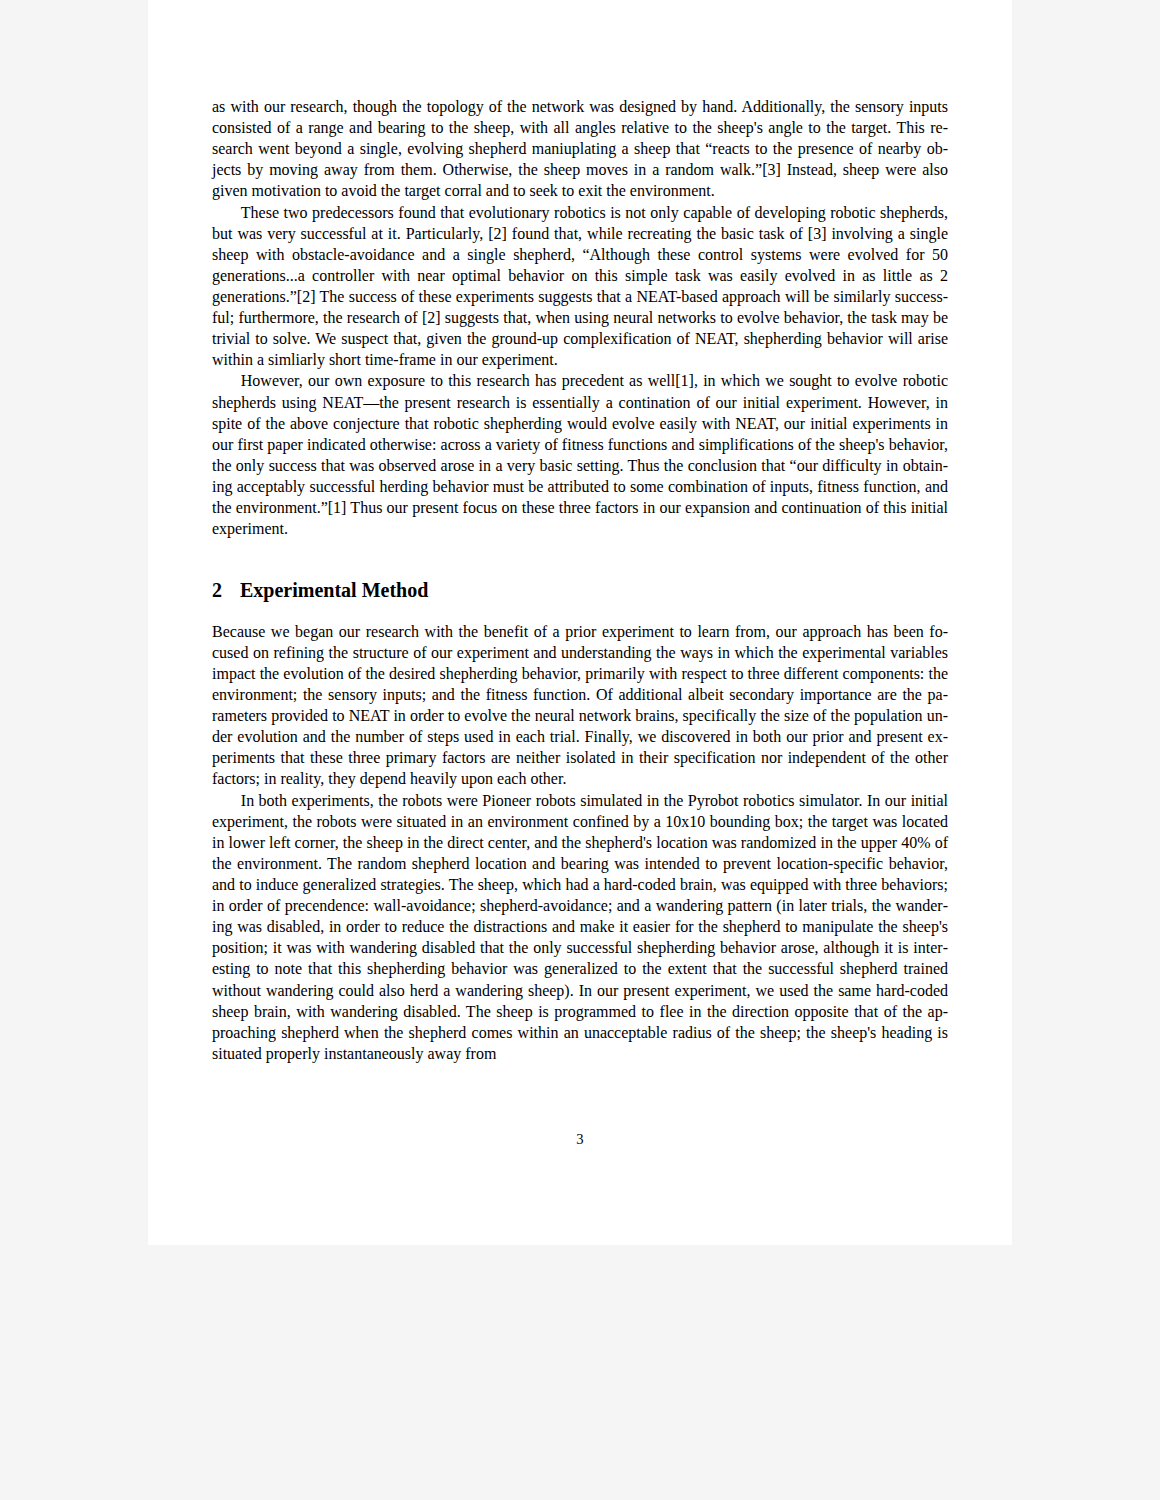as with our research, though the topology of the network was designed by hand. Additionally, the sensory inputs consisted of a range and bearing to the sheep, with all angles relative to the sheep's angle to the target. This research went beyond a single, evolving shepherd maniuplating a sheep that “reacts to the presence of nearby objects by moving away from them. Otherwise, the sheep moves in a random walk.”[3] Instead, sheep were also given motivation to avoid the target corral and to seek to exit the environment.
These two predecessors found that evolutionary robotics is not only capable of developing robotic shepherds, but was very successful at it. Particularly, [2] found that, while recreating the basic task of [3] involving a single sheep with obstacle-avoidance and a single shepherd, “Although these control systems were evolved for 50 generations...a controller with near optimal behavior on this simple task was easily evolved in as little as 2 generations.”[2] The success of these experiments suggests that a NEAT-based approach will be similarly successful; furthermore, the research of [2] suggests that, when using neural networks to evolve behavior, the task may be trivial to solve. We suspect that, given the ground-up complexification of NEAT, shepherding behavior will arise within a simliarly short time-frame in our experiment.
However, our own exposure to this research has precedent as well[1], in which we sought to evolve robotic shepherds using NEAT—the present research is essentially a contination of our initial experiment. However, in spite of the above conjecture that robotic shepherding would evolve easily with NEAT, our initial experiments in our first paper indicated otherwise: across a variety of fitness functions and simplifications of the sheep's behavior, the only success that was observed arose in a very basic setting. Thus the conclusion that “our difficulty in obtaining acceptably successful herding behavior must be attributed to some combination of inputs, fitness function, and the environment.”[1] Thus our present focus on these three factors in our expansion and continuation of this initial experiment.
2 Experimental Method
Because we began our research with the benefit of a prior experiment to learn from, our approach has been focused on refining the structure of our experiment and understanding the ways in which the experimental variables impact the evolution of the desired shepherding behavior, primarily with respect to three different components: the environment; the sensory inputs; and the fitness function. Of additional albeit secondary importance are the parameters provided to NEAT in order to evolve the neural network brains, specifically the size of the population under evolution and the number of steps used in each trial. Finally, we discovered in both our prior and present experiments that these three primary factors are neither isolated in their specification nor independent of the other factors; in reality, they depend heavily upon each other.
In both experiments, the robots were Pioneer robots simulated in the Pyrobot robotics simulator. In our initial experiment, the robots were situated in an environment confined by a 10x10 bounding box; the target was located in lower left corner, the sheep in the direct center, and the shepherd's location was randomized in the upper 40% of the environment. The random shepherd location and bearing was intended to prevent location-specific behavior, and to induce generalized strategies. The sheep, which had a hard-coded brain, was equipped with three behaviors; in order of precendence: wall-avoidance; shepherd-avoidance; and a wandering pattern (in later trials, the wandering was disabled, in order to reduce the distractions and make it easier for the shepherd to manipulate the sheep's position; it was with wandering disabled that the only successful shepherding behavior arose, although it is interesting to note that this shepherding behavior was generalized to the extent that the successful shepherd trained without wandering could also herd a wandering sheep). In our present experiment, we used the same hard-coded sheep brain, with wandering disabled. The sheep is programmed to flee in the direction opposite that of the approaching shepherd when the shepherd comes within an unacceptable radius of the sheep; the sheep's heading is situated properly instantaneously away from
3